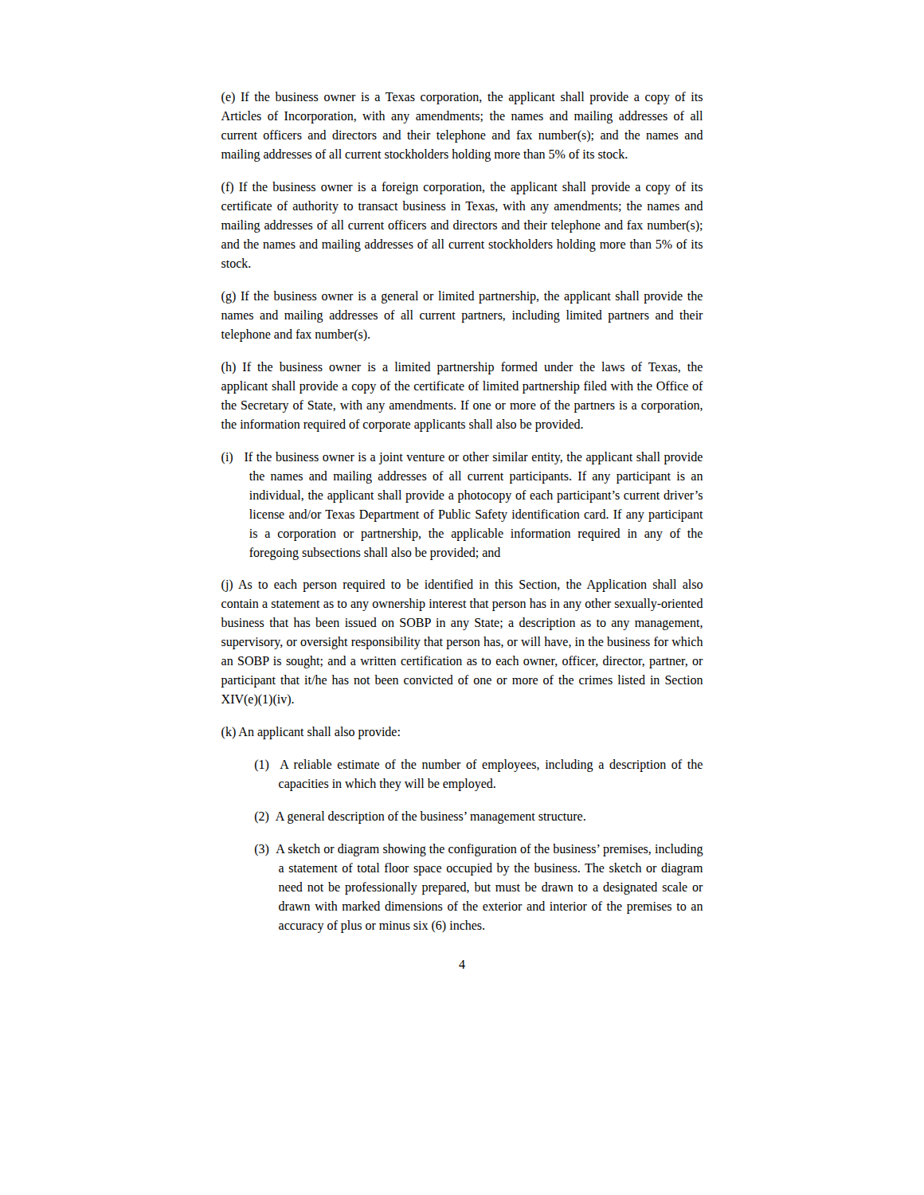(e) If the business owner is a Texas corporation, the applicant shall provide a copy of its Articles of Incorporation, with any amendments; the names and mailing addresses of all current officers and directors and their telephone and fax number(s); and the names and mailing addresses of all current stockholders holding more than 5% of its stock.
(f) If the business owner is a foreign corporation, the applicant shall provide a copy of its certificate of authority to transact business in Texas, with any amendments; the names and mailing addresses of all current officers and directors and their telephone and fax number(s); and the names and mailing addresses of all current stockholders holding more than 5% of its stock.
(g) If the business owner is a general or limited partnership, the applicant shall provide the names and mailing addresses of all current partners, including limited partners and their telephone and fax number(s).
(h) If the business owner is a limited partnership formed under the laws of Texas, the applicant shall provide a copy of the certificate of limited partnership filed with the Office of the Secretary of State, with any amendments. If one or more of the partners is a corporation, the information required of corporate applicants shall also be provided.
(i) If the business owner is a joint venture or other similar entity, the applicant shall provide the names and mailing addresses of all current participants. If any participant is an individual, the applicant shall provide a photocopy of each participant’s current driver’s license and/or Texas Department of Public Safety identification card. If any participant is a corporation or partnership, the applicable information required in any of the foregoing subsections shall also be provided; and
(j) As to each person required to be identified in this Section, the Application shall also contain a statement as to any ownership interest that person has in any other sexually-oriented business that has been issued on SOBP in any State; a description as to any management, supervisory, or oversight responsibility that person has, or will have, in the business for which an SOBP is sought; and a written certification as to each owner, officer, director, partner, or participant that it/he has not been convicted of one or more of the crimes listed in Section XIV(e)(1)(iv).
(k) An applicant shall also provide:
(1) A reliable estimate of the number of employees, including a description of the capacities in which they will be employed.
(2) A general description of the business’ management structure.
(3) A sketch or diagram showing the configuration of the business’ premises, including a statement of total floor space occupied by the business. The sketch or diagram need not be professionally prepared, but must be drawn to a designated scale or drawn with marked dimensions of the exterior and interior of the premises to an accuracy of plus or minus six (6) inches.
4